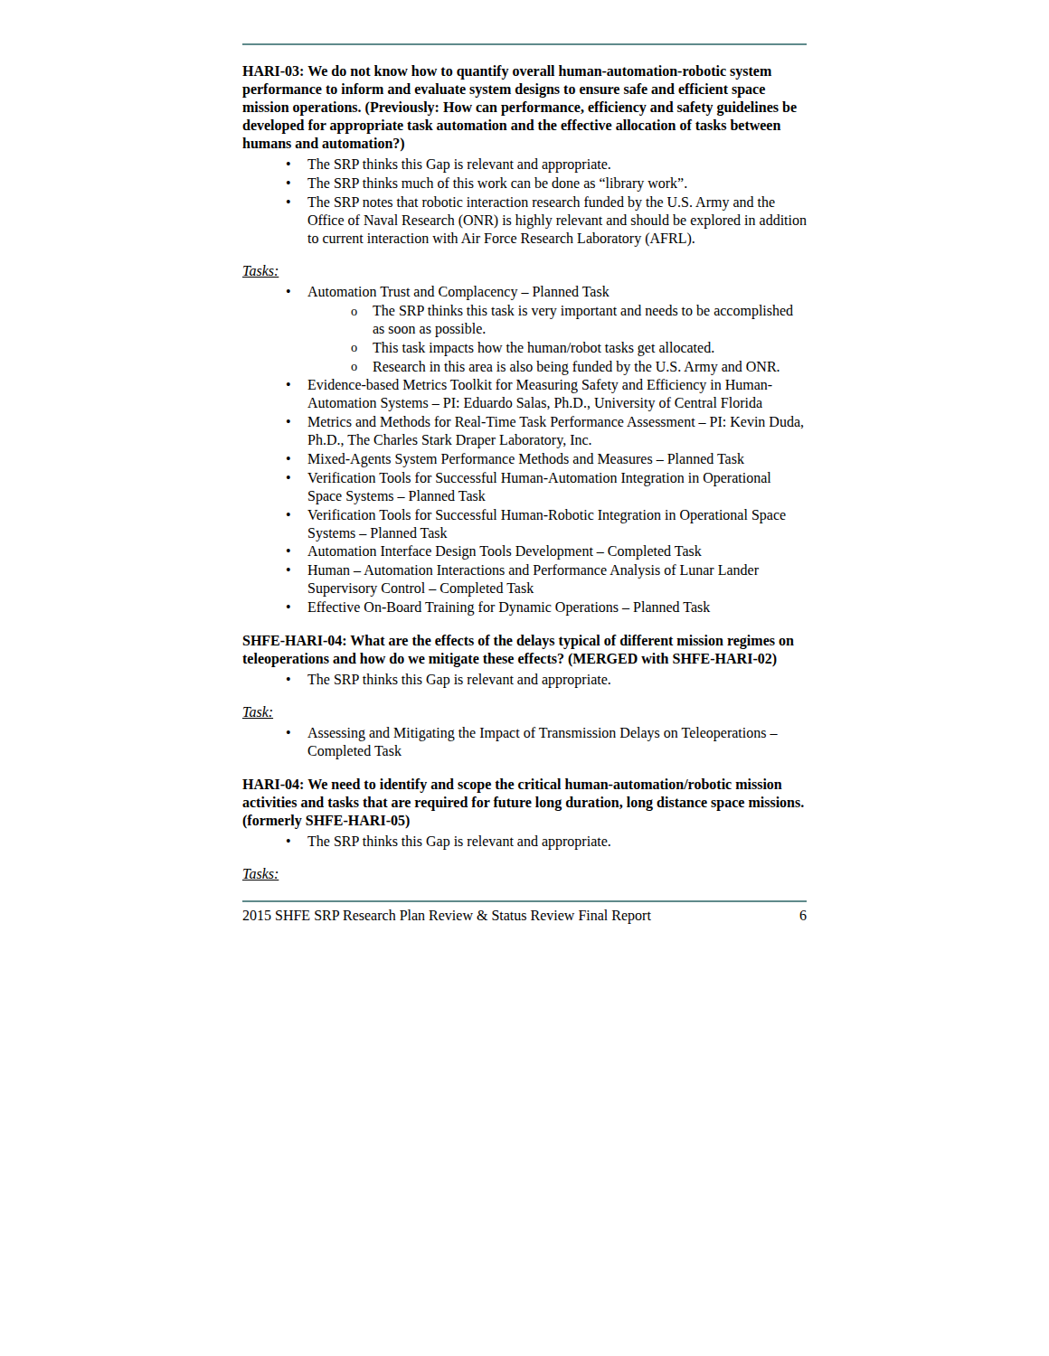HARI-03: We do not know how to quantify overall human-automation-robotic system performance to inform and evaluate system designs to ensure safe and efficient space mission operations. (Previously: How can performance, efficiency and safety guidelines be developed for appropriate task automation and the effective allocation of tasks between humans and automation?)
The SRP thinks this Gap is relevant and appropriate.
The SRP thinks much of this work can be done as “library work”.
The SRP notes that robotic interaction research funded by the U.S. Army and the Office of Naval Research (ONR) is highly relevant and should be explored in addition to current interaction with Air Force Research Laboratory (AFRL).
Tasks:
Automation Trust and Complacency – Planned Task
The SRP thinks this task is very important and needs to be accomplished as soon as possible.
This task impacts how the human/robot tasks get allocated.
Research in this area is also being funded by the U.S. Army and ONR.
Evidence-based Metrics Toolkit for Measuring Safety and Efficiency in Human-Automation Systems – PI: Eduardo Salas, Ph.D., University of Central Florida
Metrics and Methods for Real-Time Task Performance Assessment – PI: Kevin Duda, Ph.D., The Charles Stark Draper Laboratory, Inc.
Mixed-Agents System Performance Methods and Measures – Planned Task
Verification Tools for Successful Human-Automation Integration in Operational Space Systems – Planned Task
Verification Tools for Successful Human-Robotic Integration in Operational Space Systems – Planned Task
Automation Interface Design Tools Development – Completed Task
Human – Automation Interactions and Performance Analysis of Lunar Lander Supervisory Control – Completed Task
Effective On-Board Training for Dynamic Operations – Planned Task
SHFE-HARI-04: What are the effects of the delays typical of different mission regimes on teleoperations and how do we mitigate these effects? (MERGED with SHFE-HARI-02)
The SRP thinks this Gap is relevant and appropriate.
Task:
Assessing and Mitigating the Impact of Transmission Delays on Teleoperations – Completed Task
HARI-04: We need to identify and scope the critical human-automation/robotic mission activities and tasks that are required for future long duration, long distance space missions. (formerly SHFE-HARI-05)
The SRP thinks this Gap is relevant and appropriate.
Tasks:
2015 SHFE SRP Research Plan Review & Status Review Final Report 6